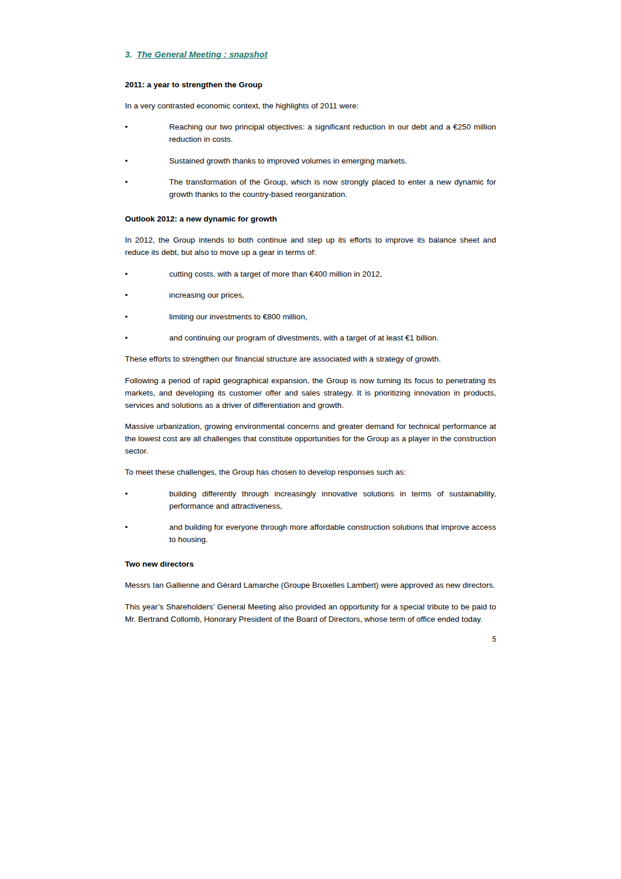3. The General Meeting : snapshot
2011: a year to strengthen the Group
In a very contrasted economic context, the highlights of 2011 were:
Reaching our two principal objectives: a significant reduction in our debt and a €250 million reduction in costs.
Sustained growth thanks to improved volumes in emerging markets.
The transformation of the Group, which is now strongly placed to enter a new dynamic for growth thanks to the country-based reorganization.
Outlook 2012: a new dynamic for growth
In 2012, the Group intends to both continue and step up its efforts to improve its balance sheet and reduce its debt, but also to move up a gear in terms of:
cutting costs, with a target of more than €400 million in 2012,
increasing our prices,
limiting our investments to €800 million,
and continuing our program of divestments, with a target of at least €1 billion.
These efforts to strengthen our financial structure are associated with a strategy of growth.
Following a period of rapid geographical expansion, the Group is now turning its focus to penetrating its markets, and developing its customer offer and sales strategy. It is prioritizing innovation in products, services and solutions as a driver of differentiation and growth.
Massive urbanization, growing environmental concerns and greater demand for technical performance at the lowest cost are all challenges that constitute opportunities for the Group as a player in the construction sector.
To meet these challenges, the Group has chosen to develop responses such as:
building differently through increasingly innovative solutions in terms of sustainability, performance and attractiveness,
and building for everyone through more affordable construction solutions that improve access to housing.
Two new directors
Messrs Ian Gallienne and Gérard Lamarche (Groupe Bruxelles Lambert) were approved as new directors.
This year’s Shareholders’ General Meeting also provided an opportunity for a special tribute to be paid to Mr. Bertrand Collomb, Honorary President of the Board of Directors, whose term of office ended today.
5